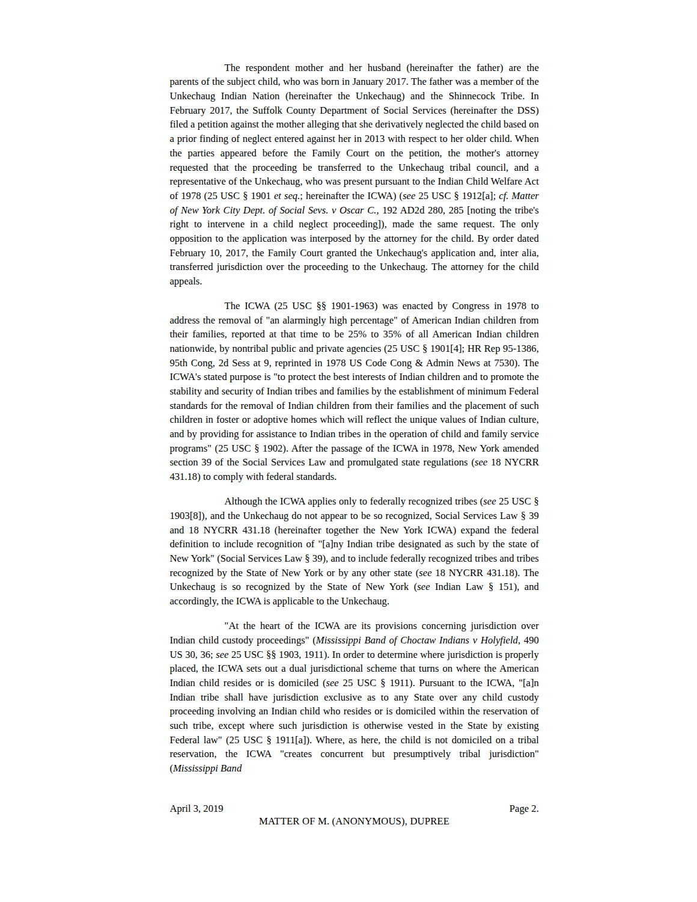The respondent mother and her husband (hereinafter the father) are the parents of the subject child, who was born in January 2017. The father was a member of the Unkechaug Indian Nation (hereinafter the Unkechaug) and the Shinnecock Tribe. In February 2017, the Suffolk County Department of Social Services (hereinafter the DSS) filed a petition against the mother alleging that she derivatively neglected the child based on a prior finding of neglect entered against her in 2013 with respect to her older child. When the parties appeared before the Family Court on the petition, the mother's attorney requested that the proceeding be transferred to the Unkechaug tribal council, and a representative of the Unkechaug, who was present pursuant to the Indian Child Welfare Act of 1978 (25 USC § 1901 et seq.; hereinafter the ICWA) (see 25 USC § 1912[a]; cf. Matter of New York City Dept. of Social Sevs. v Oscar C., 192 AD2d 280, 285 [noting the tribe's right to intervene in a child neglect proceeding]), made the same request. The only opposition to the application was interposed by the attorney for the child. By order dated February 10, 2017, the Family Court granted the Unkechaug's application and, inter alia, transferred jurisdiction over the proceeding to the Unkechaug. The attorney for the child appeals.
The ICWA (25 USC §§ 1901-1963) was enacted by Congress in 1978 to address the removal of "an alarmingly high percentage" of American Indian children from their families, reported at that time to be 25% to 35% of all American Indian children nationwide, by nontribal public and private agencies (25 USC § 1901[4]; HR Rep 95-1386, 95th Cong, 2d Sess at 9, reprinted in 1978 US Code Cong & Admin News at 7530). The ICWA's stated purpose is "to protect the best interests of Indian children and to promote the stability and security of Indian tribes and families by the establishment of minimum Federal standards for the removal of Indian children from their families and the placement of such children in foster or adoptive homes which will reflect the unique values of Indian culture, and by providing for assistance to Indian tribes in the operation of child and family service programs" (25 USC § 1902). After the passage of the ICWA in 1978, New York amended section 39 of the Social Services Law and promulgated state regulations (see 18 NYCRR 431.18) to comply with federal standards.
Although the ICWA applies only to federally recognized tribes (see 25 USC § 1903[8]), and the Unkechaug do not appear to be so recognized, Social Services Law § 39 and 18 NYCRR 431.18 (hereinafter together the New York ICWA) expand the federal definition to include recognition of "[a]ny Indian tribe designated as such by the state of New York" (Social Services Law § 39), and to include federally recognized tribes and tribes recognized by the State of New York or by any other state (see 18 NYCRR 431.18). The Unkechaug is so recognized by the State of New York (see Indian Law § 151), and accordingly, the ICWA is applicable to the Unkechaug.
"At the heart of the ICWA are its provisions concerning jurisdiction over Indian child custody proceedings" (Mississippi Band of Choctaw Indians v Holyfield, 490 US 30, 36; see 25 USC §§ 1903, 1911). In order to determine where jurisdiction is properly placed, the ICWA sets out a dual jurisdictional scheme that turns on where the American Indian child resides or is domiciled (see 25 USC § 1911). Pursuant to the ICWA, "[a]n Indian tribe shall have jurisdiction exclusive as to any State over any child custody proceeding involving an Indian child who resides or is domiciled within the reservation of such tribe, except where such jurisdiction is otherwise vested in the State by existing Federal law" (25 USC § 1911[a]). Where, as here, the child is not domiciled on a tribal reservation, the ICWA "creates concurrent but presumptively tribal jurisdiction" (Mississippi Band
April 3, 2019 Page 2.
MATTER OF M. (ANONYMOUS), DUPREE